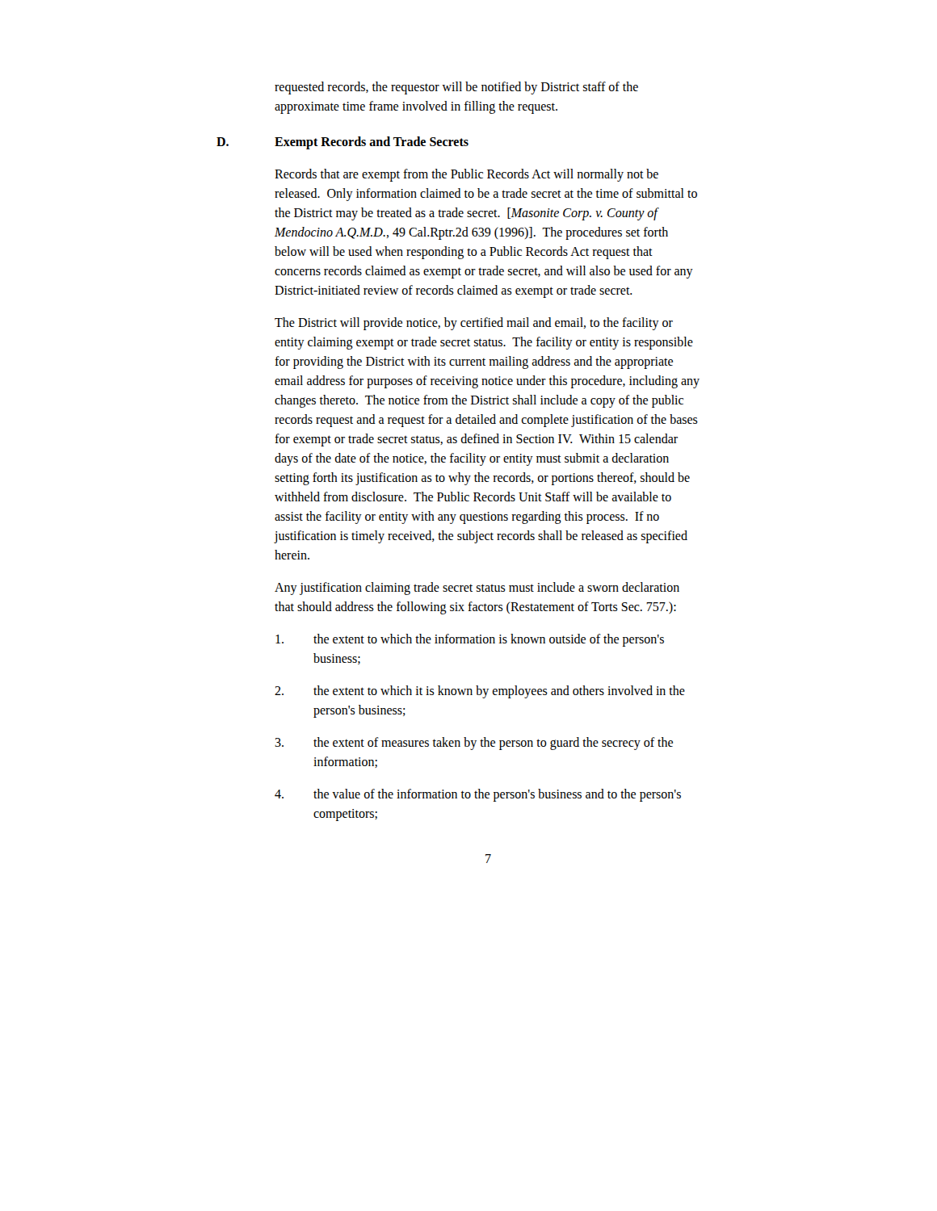requested records, the requestor will be notified by District staff of the approximate time frame involved in filling the request.
D. Exempt Records and Trade Secrets
Records that are exempt from the Public Records Act will normally not be released. Only information claimed to be a trade secret at the time of submittal to the District may be treated as a trade secret. [Masonite Corp. v. County of Mendocino A.Q.M.D., 49 Cal.Rptr.2d 639 (1996)]. The procedures set forth below will be used when responding to a Public Records Act request that concerns records claimed as exempt or trade secret, and will also be used for any District-initiated review of records claimed as exempt or trade secret.
The District will provide notice, by certified mail and email, to the facility or entity claiming exempt or trade secret status. The facility or entity is responsible for providing the District with its current mailing address and the appropriate email address for purposes of receiving notice under this procedure, including any changes thereto. The notice from the District shall include a copy of the public records request and a request for a detailed and complete justification of the bases for exempt or trade secret status, as defined in Section IV. Within 15 calendar days of the date of the notice, the facility or entity must submit a declaration setting forth its justification as to why the records, or portions thereof, should be withheld from disclosure. The Public Records Unit Staff will be available to assist the facility or entity with any questions regarding this process. If no justification is timely received, the subject records shall be released as specified herein.
Any justification claiming trade secret status must include a sworn declaration that should address the following six factors (Restatement of Torts Sec. 757.):
1. the extent to which the information is known outside of the person's business;
2. the extent to which it is known by employees and others involved in the person's business;
3. the extent of measures taken by the person to guard the secrecy of the information;
4. the value of the information to the person's business and to the person's competitors;
7